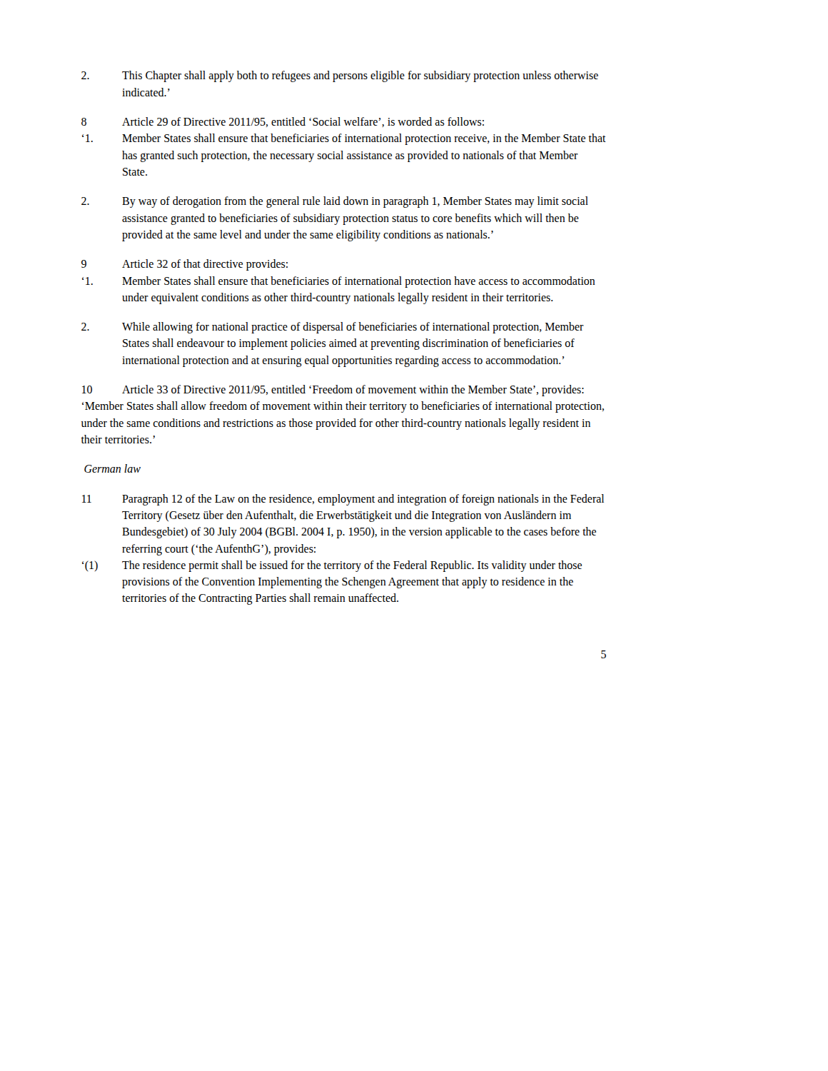2.
This Chapter shall apply both to refugees and persons eligible for subsidiary protection unless otherwise indicated.’
8
Article 29 of Directive 2011/95, entitled ‘Social welfare’, is worded as follows:
‘1.
Member States shall ensure that beneficiaries of international protection receive, in the Member State that has granted such protection, the necessary social assistance as provided to nationals of that Member State.
2.
By way of derogation from the general rule laid down in paragraph 1, Member States may limit social assistance granted to beneficiaries of subsidiary protection status to core benefits which will then be provided at the same level and under the same eligibility conditions as nationals.’
9
Article 32 of that directive provides:
‘1.
Member States shall ensure that beneficiaries of international protection have access to accommodation under equivalent conditions as other third-country nationals legally resident in their territories.
2.
While allowing for national practice of dispersal of beneficiaries of international protection, Member States shall endeavour to implement policies aimed at preventing discrimination of beneficiaries of international protection and at ensuring equal opportunities regarding access to accommodation.’
10
Article 33 of Directive 2011/95, entitled ‘Freedom of movement within the Member State’, provides:
‘Member States shall allow freedom of movement within their territory to beneficiaries of international protection, under the same conditions and restrictions as those provided for other third-country nationals legally resident in their territories.’
German law
11
Paragraph 12 of the Law on the residence, employment and integration of foreign nationals in the Federal Territory (Gesetz über den Aufenthalt, die Erwerbstätigkeit und die Integration von Ausländern im Bundesgebiet) of 30 July 2004 (BGBl. 2004 I, p. 1950), in the version applicable to the cases before the referring court (‘the AufenthG’), provides:
‘(1)
The residence permit shall be issued for the territory of the Federal Republic. Its validity under those provisions of the Convention Implementing the Schengen Agreement that apply to residence in the territories of the Contracting Parties shall remain unaffected.
5